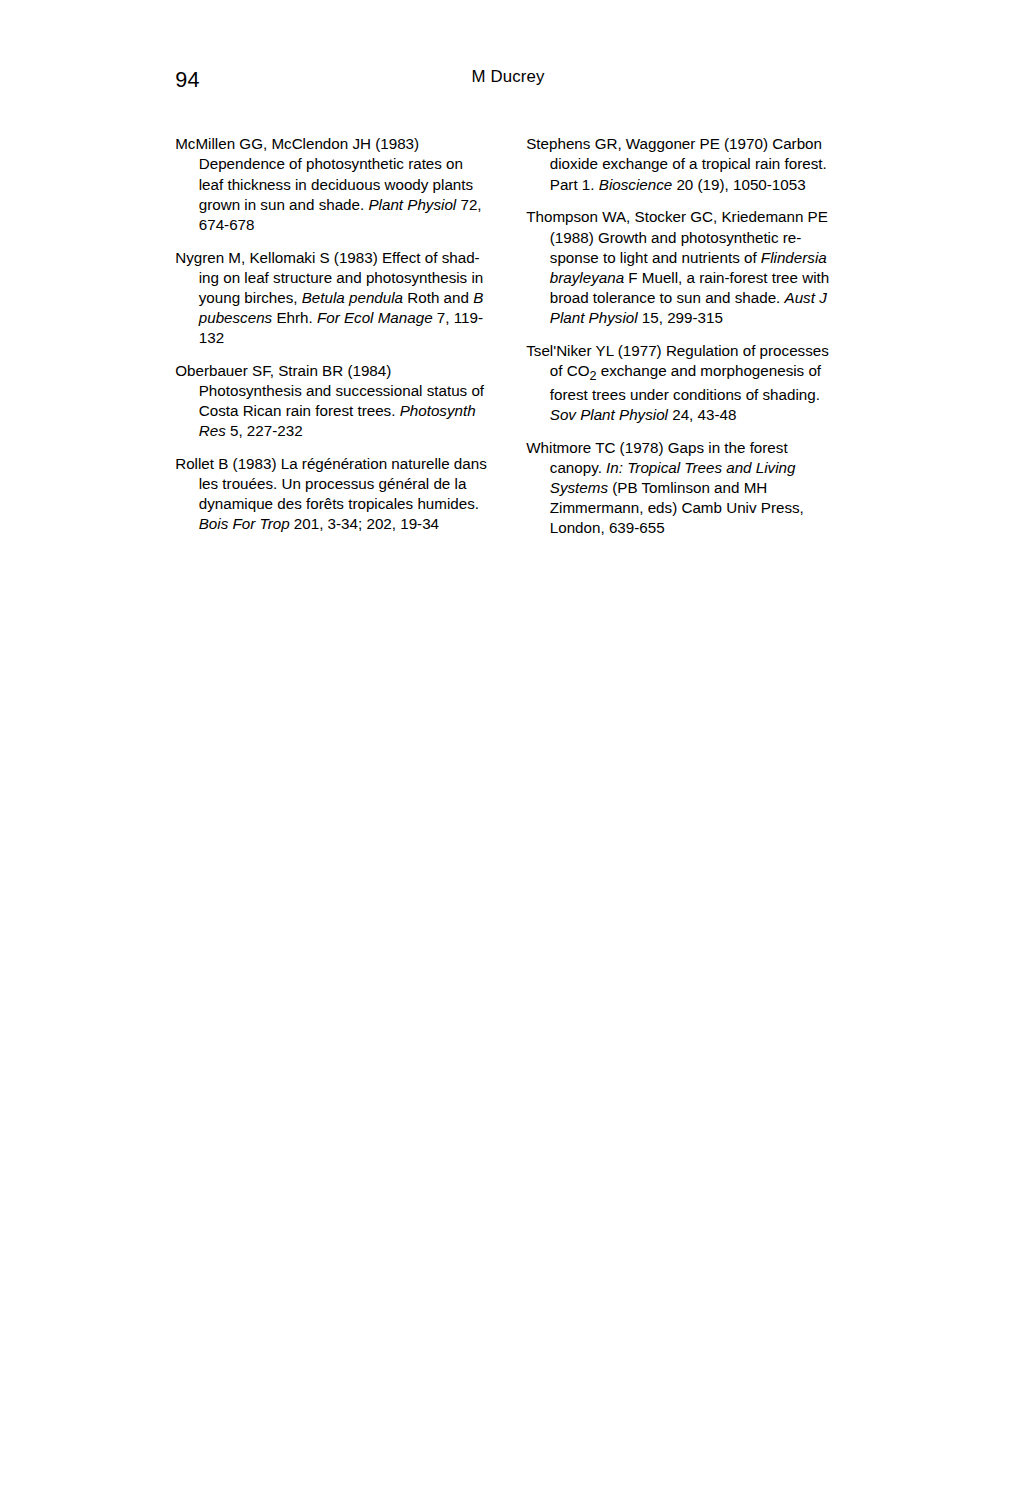94
M Ducrey
McMillen GG, McClendon JH (1983) Dependence of photosynthetic rates on leaf thickness in deciduous woody plants grown in sun and shade. Plant Physiol 72, 674-678
Nygren M, Kellomaki S (1983) Effect of shading on leaf structure and photosynthesis in young birches, Betula pendula Roth and B pubescens Ehrh. For Ecol Manage 7, 119-132
Oberbauer SF, Strain BR (1984) Photosynthesis and successional status of Costa Rican rain forest trees. Photosynth Res 5, 227-232
Rollet B (1983) La régénération naturelle dans les trouées. Un processus général de la dynamique des forêts tropicales humides. Bois For Trop 201, 3-34; 202, 19-34
Stephens GR, Waggoner PE (1970) Carbon dioxide exchange of a tropical rain forest. Part 1. Bioscience 20 (19), 1050-1053
Thompson WA, Stocker GC, Kriedemann PE (1988) Growth and photosynthetic response to light and nutrients of Flindersia brayleyana F Muell, a rain-forest tree with broad tolerance to sun and shade. Aust J Plant Physiol 15, 299-315
Tsel'Niker YL (1977) Regulation of processes of CO2 exchange and morphogenesis of forest trees under conditions of shading. Sov Plant Physiol 24, 43-48
Whitmore TC (1978) Gaps in the forest canopy. In: Tropical Trees and Living Systems (PB Tomlinson and MH Zimmermann, eds) Camb Univ Press, London, 639-655